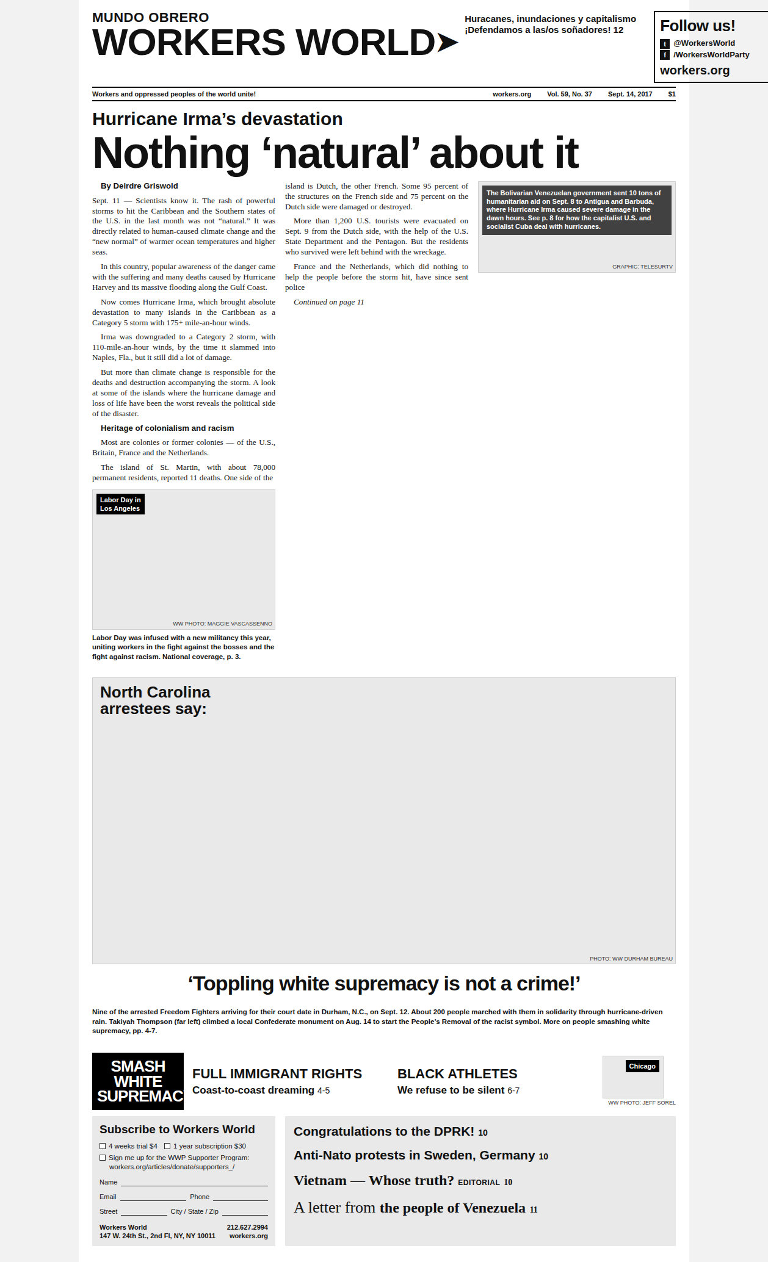MUNDO OBRERO
WORKERS WORLD➤
Huracanes, inundaciones y capitalismo
¡Defendamos a las/os soñadores! 12
Follow us!
t @WorkersWorld
f /WorkersWorldParty
workers.org
Workers and oppressed peoples of the world unite!
workers.org Vol. 59, No. 37 Sept. 14, 2017 $1
Hurricane Irma’s devastation
Nothing ‘natural’ about it
By Deirdre Griswold
Sept. 11 — Scientists know it. The rash of powerful storms to hit the Caribbean and the Southern states of the U.S. in the last month was not “natural.” It was directly related to human-caused climate change and the “new normal” of warmer ocean temperatures and higher seas.
In this country, popular awareness of the danger came with the suffering and many deaths caused by Hurricane Harvey and its massive flooding along the Gulf Coast.
Now comes Hurricane Irma, which brought absolute devastation to many islands in the Caribbean as a Category 5 storm with 175+ mile-an-hour winds.
Irma was downgraded to a Category 2 storm, with 110-mile-an-hour winds, by the time it slammed into Naples, Fla., but it still did a lot of damage.
But more than climate change is responsible for the deaths and destruction accompanying the storm. A look at some of the islands where the hurricane damage and loss of life have been the worst reveals the political side of the disaster.
Heritage of colonialism and racism
Most are colonies or former colonies — of the U.S., Britain, France and the Netherlands.
The island of St. Martin, with about 78,000 permanent residents, reported 11 deaths. One side of the
Labor Day in
Los Angeles WW PHOTO: MAGGIE VASCASSENNO
Labor Day was infused with a new militancy this year, uniting workers in the fight against the bosses and the fight against racism. National coverage, p. 3.
island is Dutch, the other French. Some 95 percent of the structures on the French side and 75 percent on the Dutch side were damaged or destroyed.
More than 1,200 U.S. tourists were evacuated on Sept. 9 from the Dutch side, with the help of the U.S. State Department and the Pentagon. But the residents who survived were left behind with the wreckage.
France and the Netherlands, which did nothing to help the people before the storm hit, have since sent police
Continued on page 11
The Bolivarian Venezuelan government sent 10 tons of humanitarian aid on Sept. 8 to Antigua and Barbuda, where Hurricane Irma caused severe damage in the dawn hours. See p. 8 for how the capitalist U.S. and socialist Cuba deal with hurricanes.
GRAPHIC: TELESURTV
North Carolina
arrestees say:
PHOTO: WW DURHAM BUREAU
‘Toppling white supremacy is not a crime!’
Nine of the arrested Freedom Fighters arriving for their court date in Durham, N.C., on Sept. 12. About 200 people marched with them in solidarity through hurricane-driven rain. Takiyah Thompson (far left) climbed a local Confederate monument on Aug. 14 to start the People’s Removal of the racist symbol. More on people smashing white supremacy, pp. 4-7.
SMASH
WHITE
SUPREMACY
FULL IMMIGRANT RIGHTS
Coast-to-coast dreaming 4-5
BLACK ATHLETES
We refuse to be silent 6-7
Chicago
WW PHOTO: JEFF SOREL
Subscribe to Workers World
4 weeks trial $4 1 year subscription $30 Sign me up for the WWP Supporter Program:
workers.org/articles/donate/supporters_/
Name
Email Phone
Street City / State / Zip
Workers World
147 W. 24th St., 2nd Fl, NY, NY 10011
212.627.2994
workers.org
Congratulations to the DPRK! 10
Anti-Nato protests in Sweden, Germany 10
Vietnam — Whose truth? EDITORIAL 10
A letter from the people of Venezuela 11